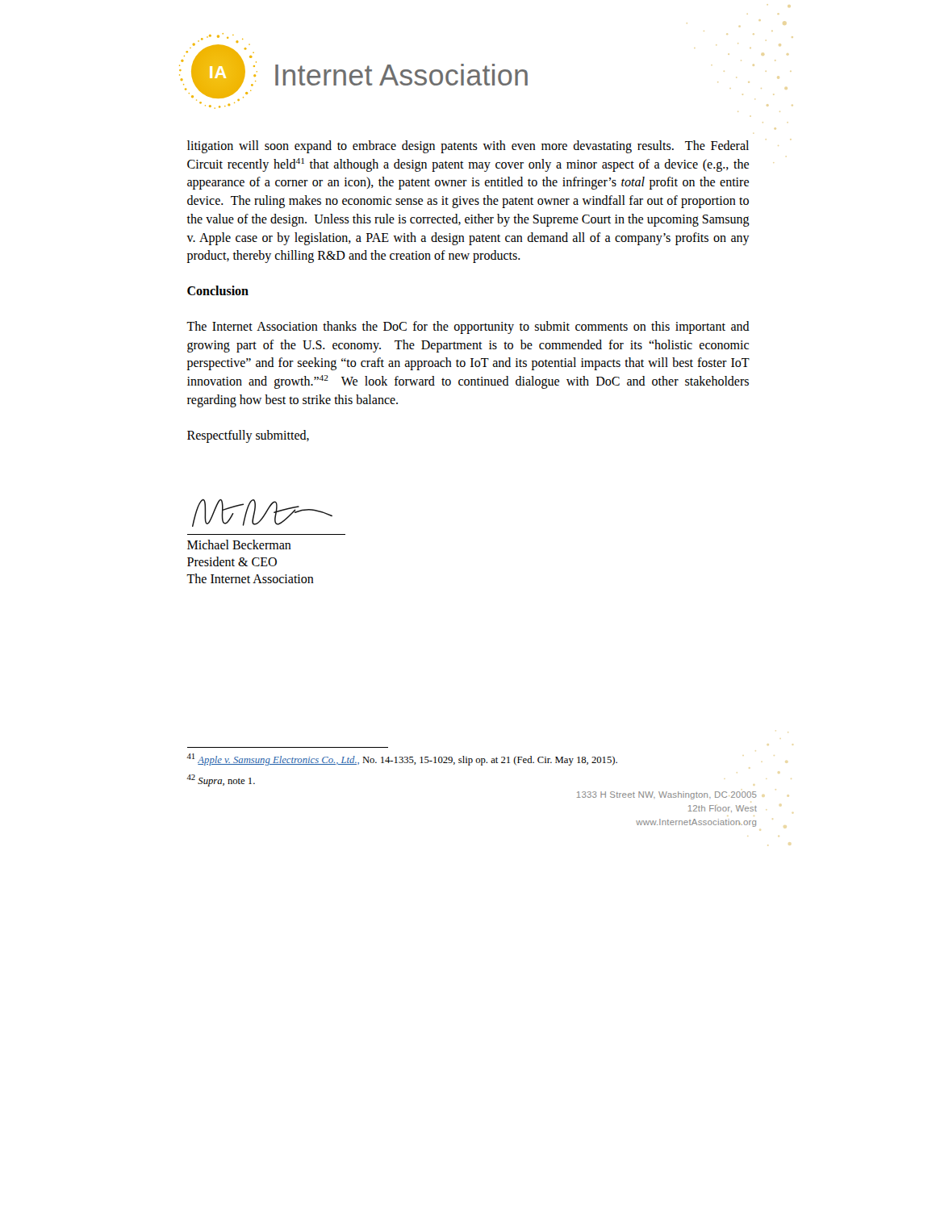IA
Internet Association
litigation will soon expand to embrace design patents with even more devastating results. The Federal Circuit recently held41 that although a design patent may cover only a minor aspect of a device (e.g., the appearance of a corner or an icon), the patent owner is entitled to the infringer’s total profit on the entire device. The ruling makes no economic sense as it gives the patent owner a windfall far out of proportion to the value of the design. Unless this rule is corrected, either by the Supreme Court in the upcoming Samsung v. Apple case or by legislation, a PAE with a design patent can demand all of a company’s profits on any product, thereby chilling R&D and the creation of new products.
Conclusion
The Internet Association thanks the DoC for the opportunity to submit comments on this important and growing part of the U.S. economy. The Department is to be commended for its “holistic economic perspective” and for seeking “to craft an approach to IoT and its potential impacts that will best foster IoT innovation and growth.”42 We look forward to continued dialogue with DoC and other stakeholders regarding how best to strike this balance.
Respectfully submitted,
Michael Beckerman
President & CEO
The Internet Association
41 Apple v. Samsung Electronics Co., Ltd., No. 14-1335, 15-1029, slip op. at 21 (Fed. Cir. May 18, 2015).
42 Supra, note 1.
1333 H Street NW, Washington, DC 20005
12th Floor, West
www.InternetAssociation.org